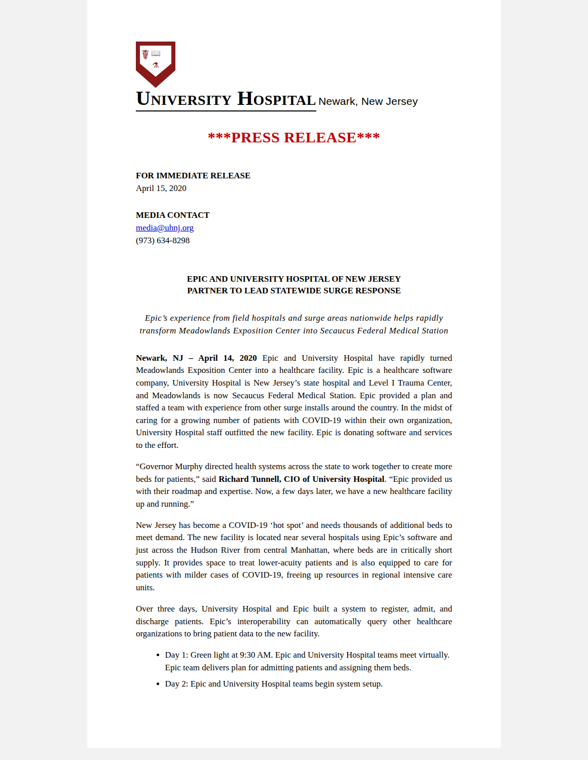☤ 📖 ⚗ University Hospital Newark, New Jersey
***PRESS RELEASE***
For Immediate Release
April 15, 2020
Media Contact
media@uhnj.org
(973) 634-8298
Epic and University Hospital of New Jersey
Partner to Lead Statewide Surge Response
Epic’s experience from field hospitals and surge areas nationwide helps rapidly transform Meadowlands Exposition Center into Secaucus Federal Medical Station
Newark, NJ – April 14, 2020 Epic and University Hospital have rapidly turned Meadowlands Exposition Center into a healthcare facility. Epic is a healthcare software company, University Hospital is New Jersey’s state hospital and Level I Trauma Center, and Meadowlands is now Secaucus Federal Medical Station. Epic provided a plan and staffed a team with experience from other surge installs around the country. In the midst of caring for a growing number of patients with COVID-19 within their own organization, University Hospital staff outfitted the new facility. Epic is donating software and services to the effort.
“Governor Murphy directed health systems across the state to work together to create more beds for patients,” said Richard Tunnell, CIO of University Hospital. “Epic provided us with their roadmap and expertise. Now, a few days later, we have a new healthcare facility up and running.”
New Jersey has become a COVID-19 ‘hot spot’ and needs thousands of additional beds to meet demand. The new facility is located near several hospitals using Epic’s software and just across the Hudson River from central Manhattan, where beds are in critically short supply. It provides space to treat lower-acuity patients and is also equipped to care for patients with milder cases of COVID-19, freeing up resources in regional intensive care units.
Over three days, University Hospital and Epic built a system to register, admit, and discharge patients. Epic’s interoperability can automatically query other healthcare organizations to bring patient data to the new facility.
Day 1: Green light at 9:30 AM. Epic and University Hospital teams meet virtually. Epic team delivers plan for admitting patients and assigning them beds.
Day 2: Epic and University Hospital teams begin system setup.